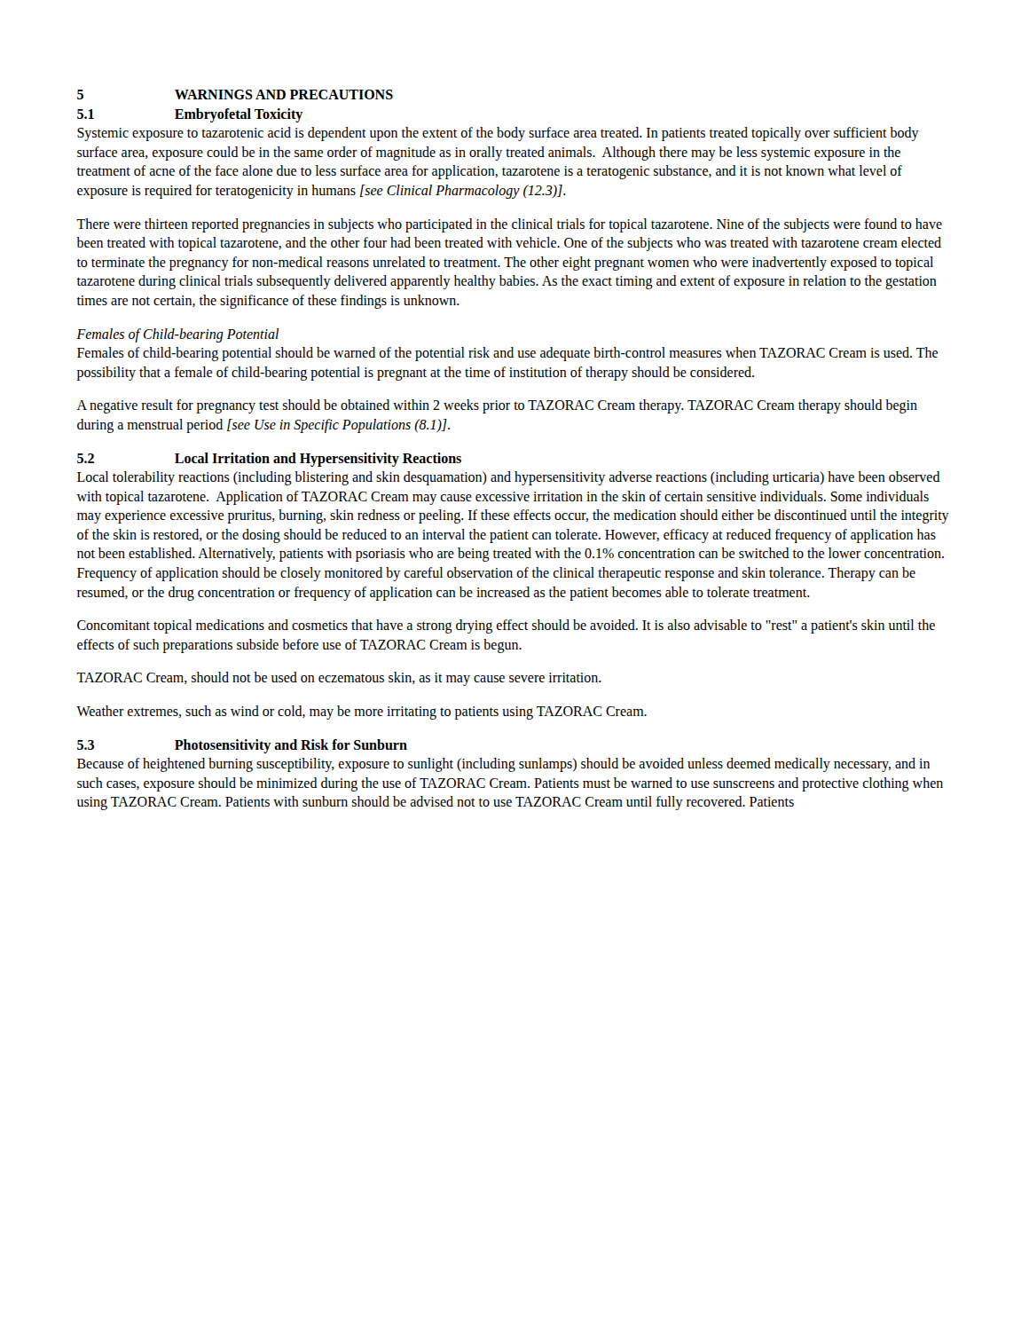5 WARNINGS AND PRECAUTIONS
5.1 Embryofetal Toxicity
Systemic exposure to tazarotenic acid is dependent upon the extent of the body surface area treated. In patients treated topically over sufficient body surface area, exposure could be in the same order of magnitude as in orally treated animals. Although there may be less systemic exposure in the treatment of acne of the face alone due to less surface area for application, tazarotene is a teratogenic substance, and it is not known what level of exposure is required for teratogenicity in humans [see Clinical Pharmacology (12.3)].
There were thirteen reported pregnancies in subjects who participated in the clinical trials for topical tazarotene. Nine of the subjects were found to have been treated with topical tazarotene, and the other four had been treated with vehicle. One of the subjects who was treated with tazarotene cream elected to terminate the pregnancy for non-medical reasons unrelated to treatment. The other eight pregnant women who were inadvertently exposed to topical tazarotene during clinical trials subsequently delivered apparently healthy babies. As the exact timing and extent of exposure in relation to the gestation times are not certain, the significance of these findings is unknown.
Females of Child-bearing Potential
Females of child-bearing potential should be warned of the potential risk and use adequate birth-control measures when TAZORAC Cream is used. The possibility that a female of child-bearing potential is pregnant at the time of institution of therapy should be considered.
A negative result for pregnancy test should be obtained within 2 weeks prior to TAZORAC Cream therapy. TAZORAC Cream therapy should begin during a menstrual period [see Use in Specific Populations (8.1)].
5.2 Local Irritation and Hypersensitivity Reactions
Local tolerability reactions (including blistering and skin desquamation) and hypersensitivity adverse reactions (including urticaria) have been observed with topical tazarotene. Application of TAZORAC Cream may cause excessive irritation in the skin of certain sensitive individuals. Some individuals may experience excessive pruritus, burning, skin redness or peeling. If these effects occur, the medication should either be discontinued until the integrity of the skin is restored, or the dosing should be reduced to an interval the patient can tolerate. However, efficacy at reduced frequency of application has not been established. Alternatively, patients with psoriasis who are being treated with the 0.1% concentration can be switched to the lower concentration. Frequency of application should be closely monitored by careful observation of the clinical therapeutic response and skin tolerance. Therapy can be resumed, or the drug concentration or frequency of application can be increased as the patient becomes able to tolerate treatment.
Concomitant topical medications and cosmetics that have a strong drying effect should be avoided. It is also advisable to "rest" a patient's skin until the effects of such preparations subside before use of TAZORAC Cream is begun.
TAZORAC Cream, should not be used on eczematous skin, as it may cause severe irritation.
Weather extremes, such as wind or cold, may be more irritating to patients using TAZORAC Cream.
5.3 Photosensitivity and Risk for Sunburn
Because of heightened burning susceptibility, exposure to sunlight (including sunlamps) should be avoided unless deemed medically necessary, and in such cases, exposure should be minimized during the use of TAZORAC Cream. Patients must be warned to use sunscreens and protective clothing when using TAZORAC Cream. Patients with sunburn should be advised not to use TAZORAC Cream until fully recovered. Patients